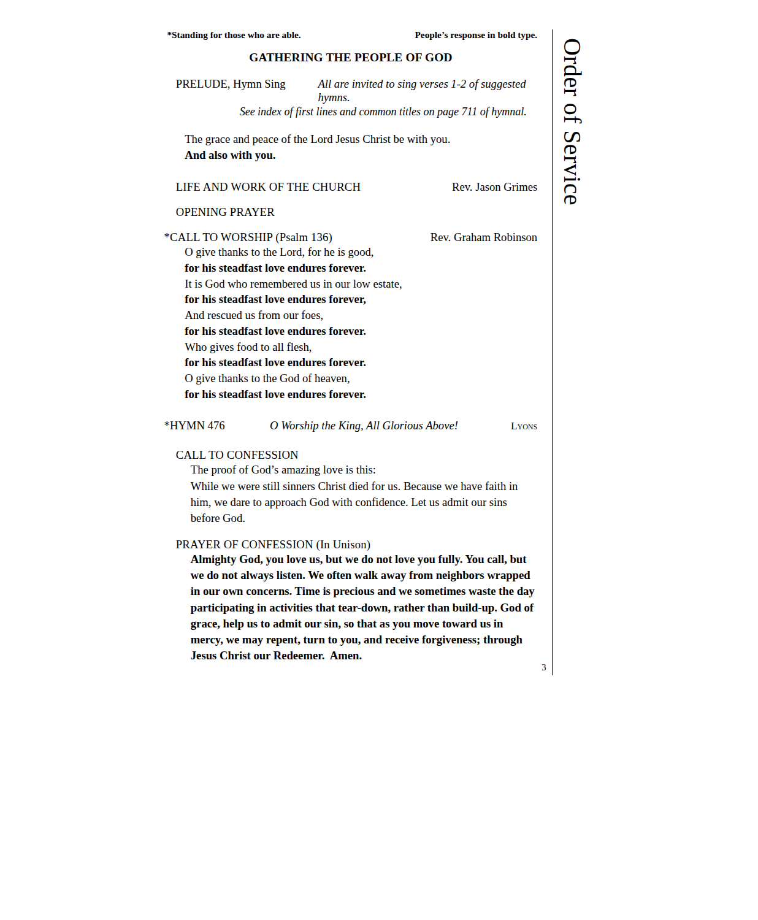*Standing for those who are able. People’s response in bold type.
GATHERING THE PEOPLE OF GOD
PRELUDE, Hymn Sing All are invited to sing verses 1-2 of suggested hymns.
See index of first lines and common titles on page 711 of hymnal.
The grace and peace of the Lord Jesus Christ be with you.
And also with you.
LIFE AND WORK OF THE CHURCH Rev. Jason Grimes
OPENING PRAYER
*CALL TO WORSHIP (Psalm 136) Rev. Graham Robinson
O give thanks to the Lord, for he is good,
for his steadfast love endures forever.
It is God who remembered us in our low estate,
for his steadfast love endures forever,
And rescued us from our foes,
for his steadfast love endures forever.
Who gives food to all flesh,
for his steadfast love endures forever.
O give thanks to the God of heaven,
for his steadfast love endures forever.
*HYMN 476 O Worship the King, All Glorious Above! Lyons
CALL TO CONFESSION
The proof of God’s amazing love is this:
While we were still sinners Christ died for us. Because we have faith in him, we dare to approach God with confidence. Let us admit our sins before God.
PRAYER OF CONFESSION (In Unison)
Almighty God, you love us, but we do not love you fully. You call, but we do not always listen. We often walk away from neighbors wrapped in our own concerns. Time is precious and we sometimes waste the day participating in activities that tear-down, rather than build-up. God of grace, help us to admit our sin, so that as you move toward us in mercy, we may repent, turn to you, and receive forgiveness; through Jesus Christ our Redeemer. Amen.
3
Order of Service